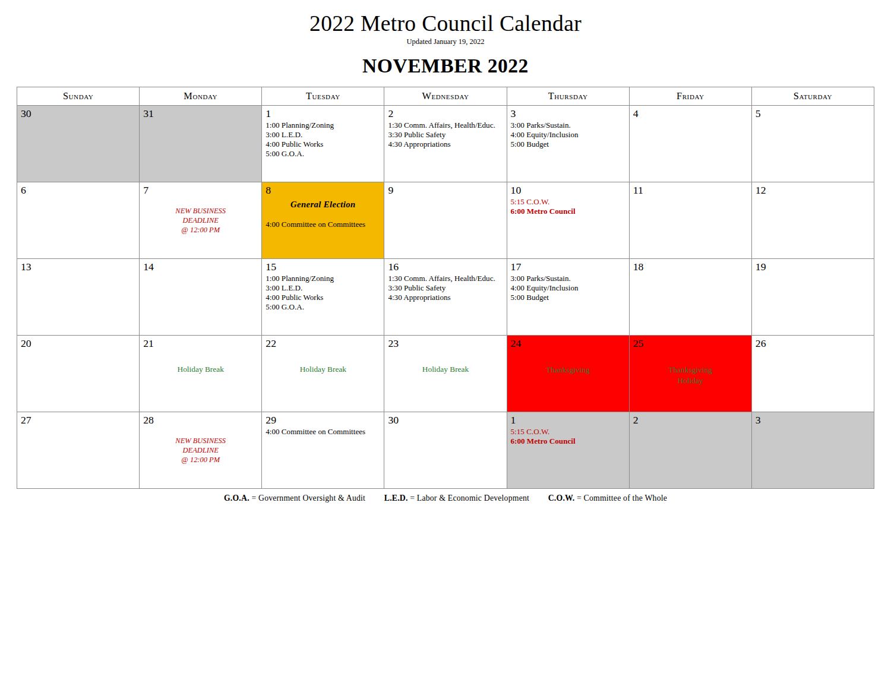2022 Metro Council Calendar
Updated January 19, 2022
NOVEMBER 2022
| Sunday | Monday | Tuesday | Wednesday | Thursday | Friday | Saturday |
| --- | --- | --- | --- | --- | --- | --- |
| 30 | 31 | 1 1:00 Planning/Zoning 3:00 L.E.D. 4:00 Public Works 5:00 G.O.A. | 2 1:30 Comm. Affairs, Health/Educ. 3:30 Public Safety 4:30 Appropriations | 3 3:00 Parks/Sustain. 4:00 Equity/Inclusion 5:00 Budget | 4 | 5 |
| 6 | 7 NEW BUSINESS DEADLINE @ 12:00 PM | 8 General Election 4:00 Committee on Committees | 9 | 10 5:15 C.O.W. 6:00 Metro Council | 11 | 12 |
| 13 | 14 | 15 1:00 Planning/Zoning 3:00 L.E.D. 4:00 Public Works 5:00 G.O.A. | 16 1:30 Comm. Affairs, Health/Educ. 3:30 Public Safety 4:30 Appropriations | 17 3:00 Parks/Sustain. 4:00 Equity/Inclusion 5:00 Budget | 18 | 19 |
| 20 | 21 Holiday Break | 22 Holiday Break | 23 Holiday Break | 24 Thanksgiving | 25 Thanksgiving Holiday | 26 |
| 27 | 28 NEW BUSINESS DEADLINE @ 12:00 PM | 29 4:00 Committee on Committees | 30 | 1 5:15 C.O.W. 6:00 Metro Council | 2 | 3 |
G.O.A. = Government Oversight & Audit L.E.D. = Labor & Economic Development C.O.W. = Committee of the Whole